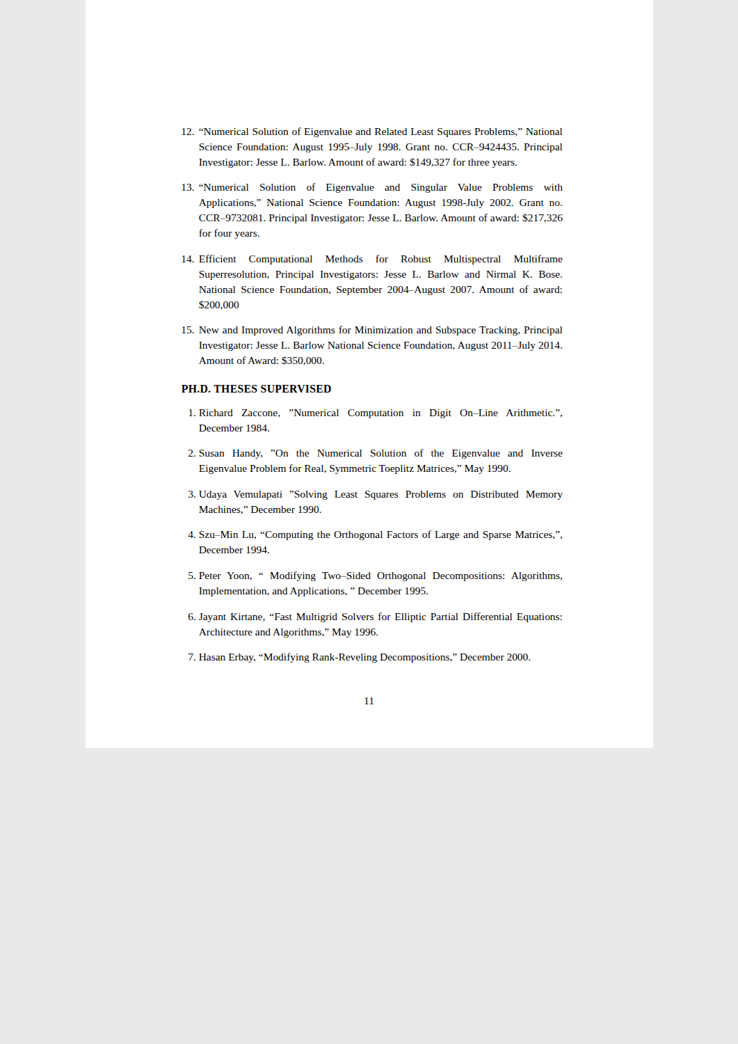“Numerical Solution of Eigenvalue and Related Least Squares Problems,” National Science Foundation: August 1995–July 1998. Grant no. CCR–9424435. Principal Investigator: Jesse L. Barlow. Amount of award: $149,327 for three years.
“Numerical Solution of Eigenvalue and Singular Value Problems with Applications,” National Science Foundation: August 1998-July 2002. Grant no. CCR–9732081. Principal Investigator: Jesse L. Barlow. Amount of award: $217,326 for four years.
Efficient Computational Methods for Robust Multispectral Multiframe Superresolution, Principal Investigators: Jesse L. Barlow and Nirmal K. Bose. National Science Foundation, September 2004–August 2007. Amount of award: $200,000
New and Improved Algorithms for Minimization and Subspace Tracking, Principal Investigator: Jesse L. Barlow National Science Foundation, August 2011–July 2014. Amount of Award: $350,000.
PH.D. THESES SUPERVISED
Richard Zaccone, ”Numerical Computation in Digit On–Line Arithmetic.”, December 1984.
Susan Handy, ”On the Numerical Solution of the Eigenvalue and Inverse Eigenvalue Problem for Real, Symmetric Toeplitz Matrices,” May 1990.
Udaya Vemulapati ”Solving Least Squares Problems on Distributed Memory Machines,” December 1990.
Szu–Min Lu, “Computing the Orthogonal Factors of Large and Sparse Matrices,”, December 1994.
Peter Yoon, “ Modifying Two–Sided Orthogonal Decompositions: Algorithms, Implementation, and Applications, ” December 1995.
Jayant Kirtane, “Fast Multigrid Solvers for Elliptic Partial Differential Equations: Architecture and Algorithms,” May 1996.
Hasan Erbay, “Modifying Rank-Reveling Decompositions,” December 2000.
11